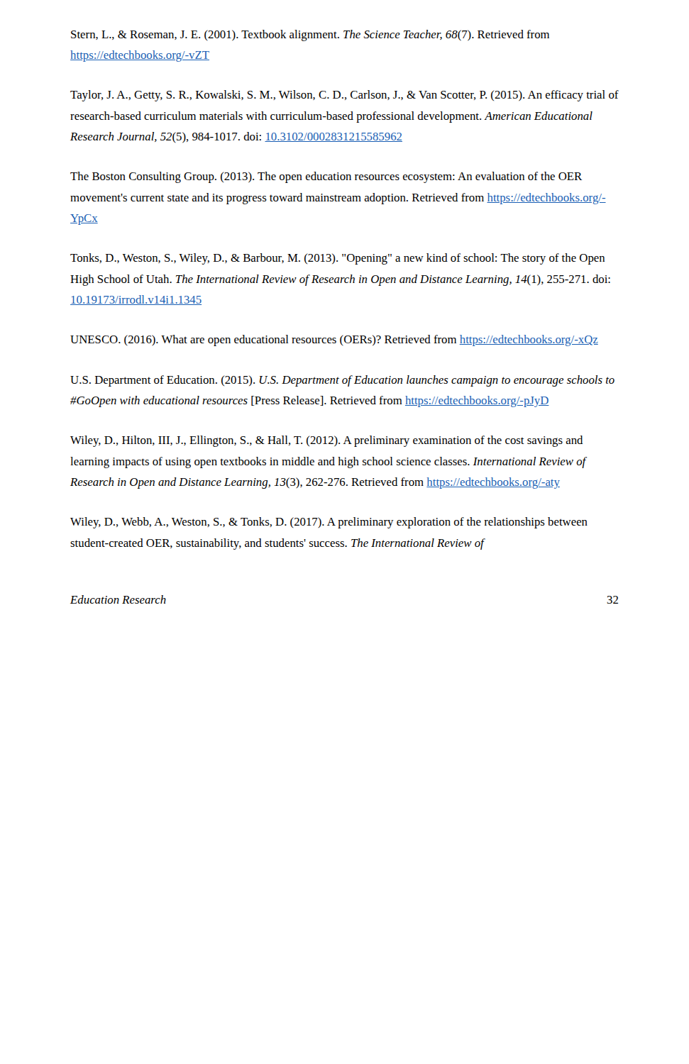Stern, L., & Roseman, J. E. (2001). Textbook alignment. The Science Teacher, 68(7). Retrieved from https://edtechbooks.org/-vZT
Taylor, J. A., Getty, S. R., Kowalski, S. M., Wilson, C. D., Carlson, J., & Van Scotter, P. (2015). An efficacy trial of research-based curriculum materials with curriculum-based professional development. American Educational Research Journal, 52(5), 984-1017. doi: 10.3102/0002831215585962
The Boston Consulting Group. (2013). The open education resources ecosystem: An evaluation of the OER movement's current state and its progress toward mainstream adoption. Retrieved from https://edtechbooks.org/-YpCx
Tonks, D., Weston, S., Wiley, D., & Barbour, M. (2013). "Opening" a new kind of school: The story of the Open High School of Utah. The International Review of Research in Open and Distance Learning, 14(1), 255-271. doi: 10.19173/irrodl.v14i1.1345
UNESCO. (2016). What are open educational resources (OERs)? Retrieved from https://edtechbooks.org/-xQz
U.S. Department of Education. (2015). U.S. Department of Education launches campaign to encourage schools to #GoOpen with educational resources [Press Release]. Retrieved from https://edtechbooks.org/-pJyD
Wiley, D., Hilton, III, J., Ellington, S., & Hall, T. (2012). A preliminary examination of the cost savings and learning impacts of using open textbooks in middle and high school science classes. International Review of Research in Open and Distance Learning, 13(3), 262-276. Retrieved from https://edtechbooks.org/-aty
Wiley, D., Webb, A., Weston, S., & Tonks, D. (2017). A preliminary exploration of the relationships between student-created OER, sustainability, and students' success. The International Review of
Education Research 32